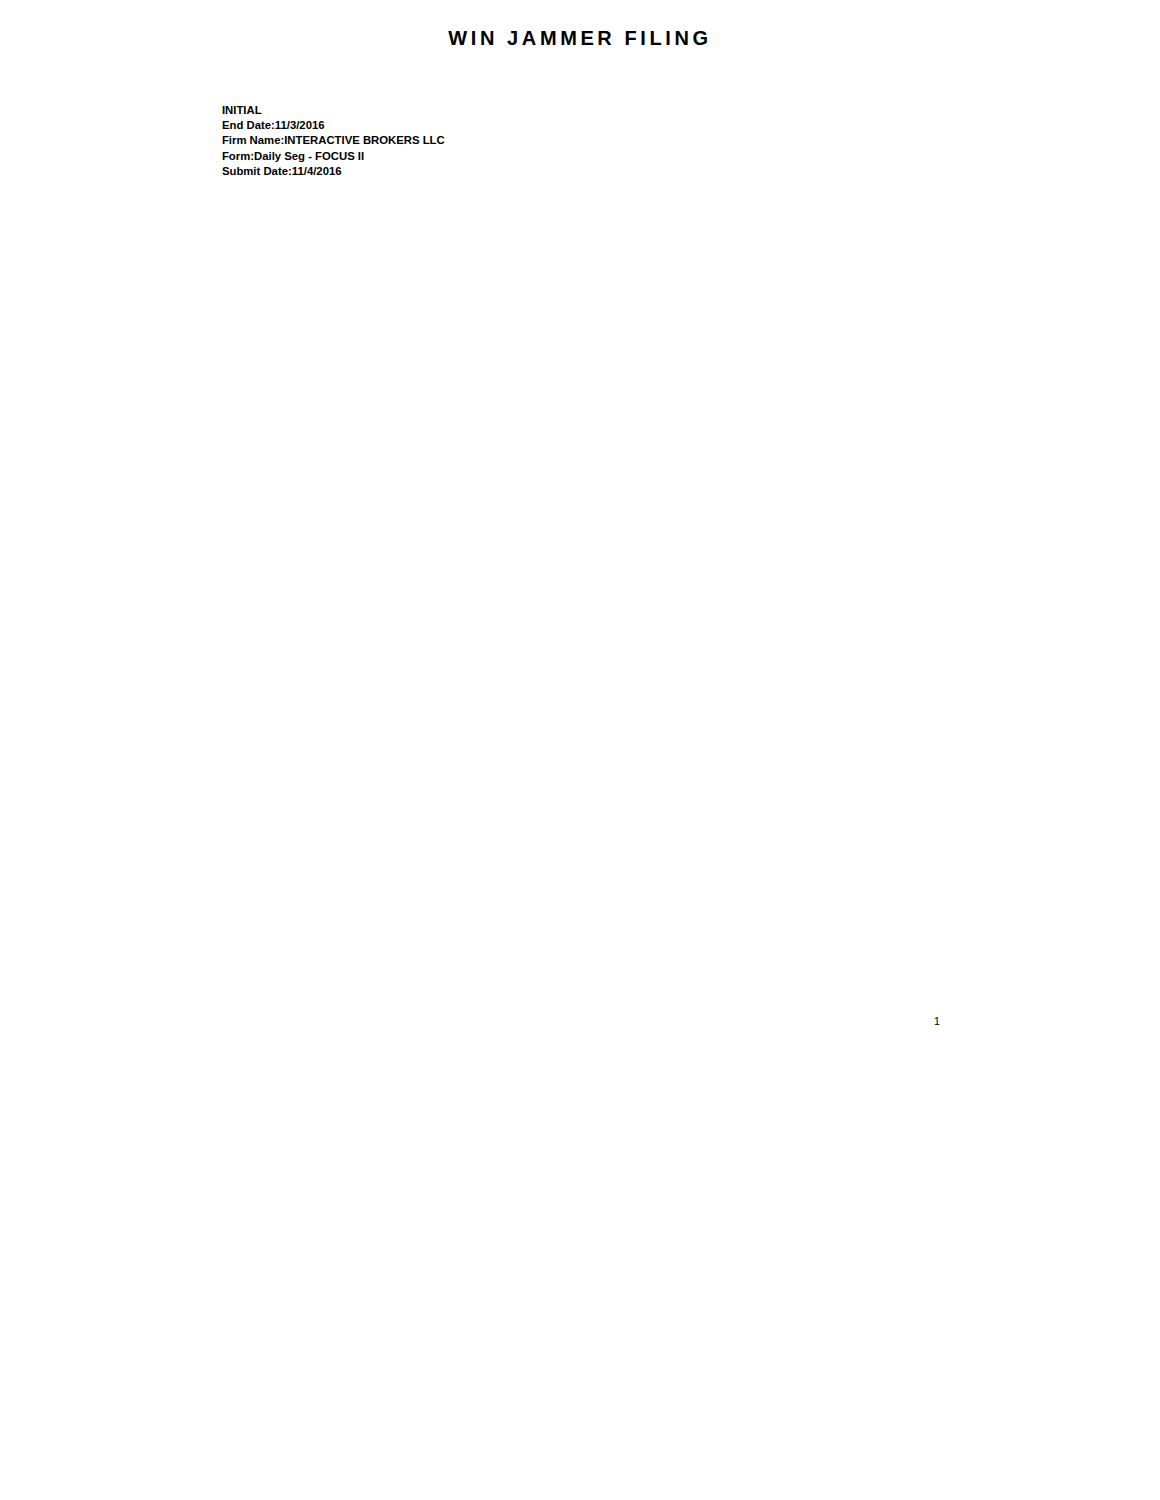WIN JAMMER FILING
INITIAL
End Date:11/3/2016
Firm Name:INTERACTIVE BROKERS LLC
Form:Daily Seg - FOCUS II
Submit Date:11/4/2016
1